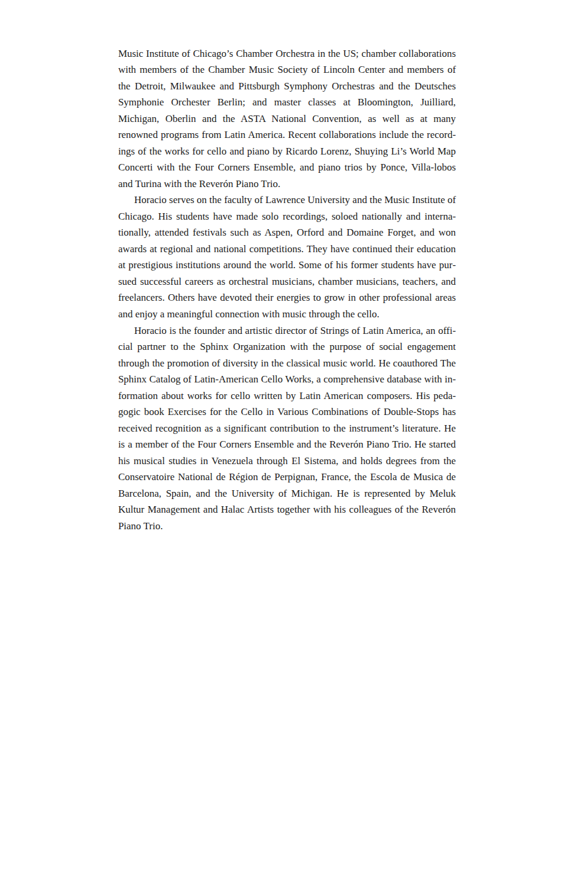Music Institute of Chicago’s Chamber Orchestra in the US; chamber collaborations with members of the Chamber Music Society of Lincoln Center and members of the Detroit, Milwaukee and Pittsburgh Symphony Orchestras and the Deutsches Symphonie Orchester Berlin; and master classes at Bloomington, Juilliard, Michigan, Oberlin and the ASTA National Convention, as well as at many renowned programs from Latin America. Recent collaborations include the recordings of the works for cello and piano by Ricardo Lorenz, Shuying Li’s World Map Concerti with the Four Corners Ensemble, and piano trios by Ponce, Villa-lobos and Turina with the Reverón Piano Trio.
Horacio serves on the faculty of Lawrence University and the Music Institute of Chicago. His students have made solo recordings, soloed nationally and internationally, attended festivals such as Aspen, Orford and Domaine Forget, and won awards at regional and national competitions. They have continued their education at prestigious institutions around the world. Some of his former students have pursued successful careers as orchestral musicians, chamber musicians, teachers, and freelancers. Others have devoted their energies to grow in other professional areas and enjoy a meaningful connection with music through the cello.
Horacio is the founder and artistic director of Strings of Latin America, an official partner to the Sphinx Organization with the purpose of social engagement through the promotion of diversity in the classical music world. He coauthored The Sphinx Catalog of Latin-American Cello Works, a comprehensive database with information about works for cello written by Latin American composers. His pedagogic book Exercises for the Cello in Various Combinations of Double-Stops has received recognition as a significant contribution to the instrument’s literature. He is a member of the Four Corners Ensemble and the Reverón Piano Trio. He started his musical studies in Venezuela through El Sistema, and holds degrees from the Conservatoire National de Région de Perpignan, France, the Escola de Musica de Barcelona, Spain, and the University of Michigan. He is represented by Meluk Kultur Management and Halac Artists together with his colleagues of the Reverón Piano Trio.